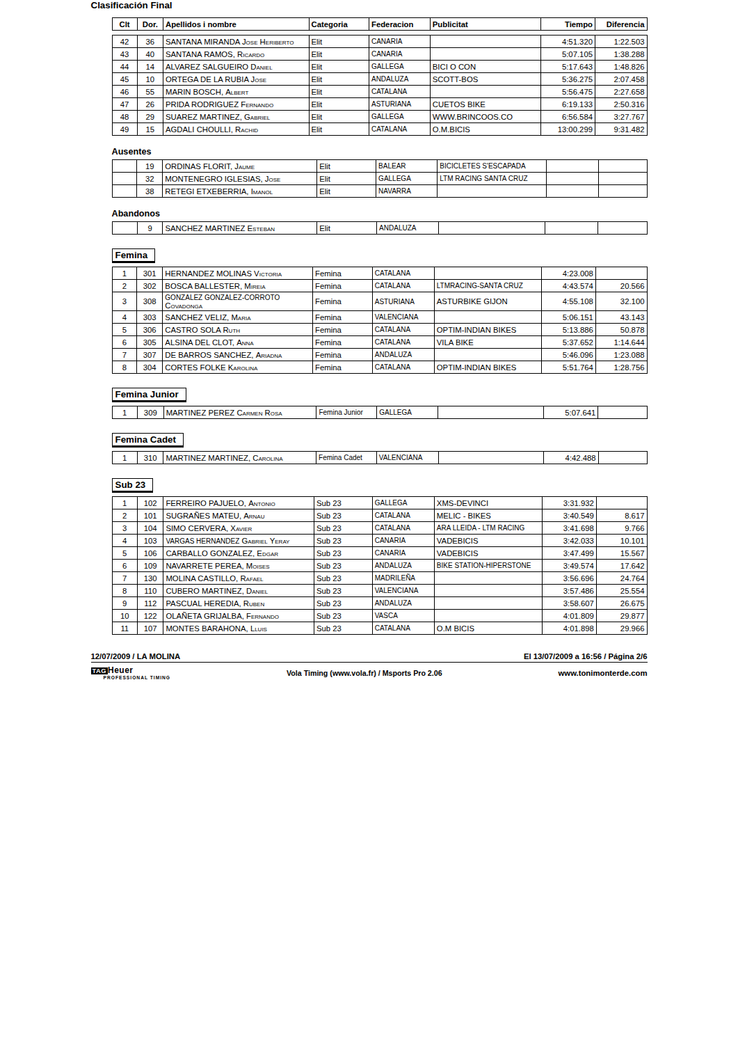Clasificación Final
| Clt | Dor. | Apellidos i nombre | Categoria | Federacion | Publicitat | Tiempo | Diferencia |
| --- | --- | --- | --- | --- | --- | --- | --- |
| 42 | 36 | SANTANA MIRANDA Jose Heriberto | Elit | CANARIA | | 4:51.320 | 1:22.503 |
| 43 | 40 | SANTANA RAMOS, Ricardo | Elit | CANARIA | | 5:07.105 | 1:38.288 |
| 44 | 14 | ALVAREZ SALGUEIRO Daniel | Elit | GALLEGA | BICI O CON | 5:17.643 | 1:48.826 |
| 45 | 10 | ORTEGA DE LA RUBIA Jose | Elit | ANDALUZA | SCOTT-BOS | 5:36.275 | 2:07.458 |
| 46 | 55 | MARIN BOSCH, Albert | Elit | CATALANA | | 5:56.475 | 2:27.658 |
| 47 | 26 | PRIDA RODRIGUEZ Fernando | Elit | ASTURIANA | CUETOS BIKE | 6:19.133 | 2:50.316 |
| 48 | 29 | SUAREZ MARTINEZ, Gabriel | Elit | GALLEGA | WWW.BRINCOOS.CO | 6:56.584 | 3:27.767 |
| 49 | 15 | AGDALI CHOULLI, Rachid | Elit | CATALANA | O.M.BICIS | 13:00.299 | 9:31.482 |
Ausentes
| | 19 | ORDINAS FLORIT, Jaume | Elit | BALEAR | BICICLETES S'ESCAPADA | | |
| | 32 | MONTENEGRO IGLESIAS, Jose | Elit | GALLEGA | LTM RACING SANTA CRUZ | | |
| | 38 | RETEGI ETXEBERRIA, Imanol | Elit | NAVARRA | | | |
Abandonos
| | 9 | SANCHEZ MARTINEZ Esteban | Elit | ANDALUZA | | | |
Femina
| 1 | 301 | HERNANDEZ MOLINAS Victoria | Femina | CATALANA | | 4:23.008 | |
| 2 | 302 | BOSCA BALLESTER, Mireia | Femina | CATALANA | LTMRACING-SANTA CRUZ | 4:43.574 | 20.566 |
| 3 | 308 | GONZALEZ GONZALEZ-CORROTO Covadonga | Femina | ASTURIANA | ASTURBIKE GIJON | 4:55.108 | 32.100 |
| 4 | 303 | SANCHEZ VELIZ, Maria | Femina | VALENCIANA | | 5:06.151 | 43.143 |
| 5 | 306 | CASTRO SOLA Ruth | Femina | CATALANA | OPTIM-INDIAN BIKES | 5:13.886 | 50.878 |
| 6 | 305 | ALSINA DEL CLOT, Anna | Femina | CATALANA | VILA BIKE | 5:37.652 | 1:14.644 |
| 7 | 307 | DE BARROS SANCHEZ, Ariadna | Femina | ANDALUZA | | 5:46.096 | 1:23.088 |
| 8 | 304 | CORTES FOLKE Karolina | Femina | CATALANA | OPTIM-INDIAN BIKES | 5:51.764 | 1:28.756 |
Femina Junior
| 1 | 309 | MARTINEZ PEREZ Carmen Rosa | Femina Junior | GALLEGA | | 5:07.641 | |
Femina Cadet
| 1 | 310 | MARTINEZ MARTINEZ, Carolina | Femina Cadet | VALENCIANA | | 4:42.488 | |
Sub 23
| 1 | 102 | FERREIRO PAJUELO, Antonio | Sub 23 | GALLEGA | XMS-DEVINCI | 3:31.932 | |
| 2 | 101 | SUGRAÑES MATEU, Arnau | Sub 23 | CATALANA | MELIC - BIKES | 3:40.549 | 8.617 |
| 3 | 104 | SIMO CERVERA, Xavier | Sub 23 | CATALANA | ARA LLEIDA - LTM RACING | 3:41.698 | 9.766 |
| 4 | 103 | VARGAS HERNANDEZ Gabriel Yeray | Sub 23 | CANARIA | VADEBICIS | 3:42.033 | 10.101 |
| 5 | 106 | CARBALLO GONZALEZ, Edgar | Sub 23 | CANARIA | VADEBICIS | 3:47.499 | 15.567 |
| 6 | 109 | NAVARRETE PEREA, Moises | Sub 23 | ANDALUZA | BIKE STATION-HIPERSTONE | 3:49.574 | 17.642 |
| 7 | 130 | MOLINA CASTILLO, Rafael | Sub 23 | MADRILEÑA | | 3:56.696 | 24.764 |
| 8 | 110 | CUBERO MARTINEZ, Daniel | Sub 23 | VALENCIANA | | 3:57.486 | 25.554 |
| 9 | 112 | PASCUAL HEREDIA, Ruben | Sub 23 | ANDALUZA | | 3:58.607 | 26.675 |
| 10 | 122 | OLAÑETA GRIJALBA, Fernando | Sub 23 | VASCA | | 4:01.809 | 29.877 |
| 11 | 107 | MONTES BARAHONA, Lluis | Sub 23 | CATALANA | O.M BICIS | 4:01.898 | 29.966 |
12/07/2009 / LA MOLINA El 13/07/2009 a 16:56 / Página 2/6
TAGHeuerPROFESSIONAL TIMING Vola Timing (www.vola.fr) / Msports Pro 2.06 www.tonimonterde.com